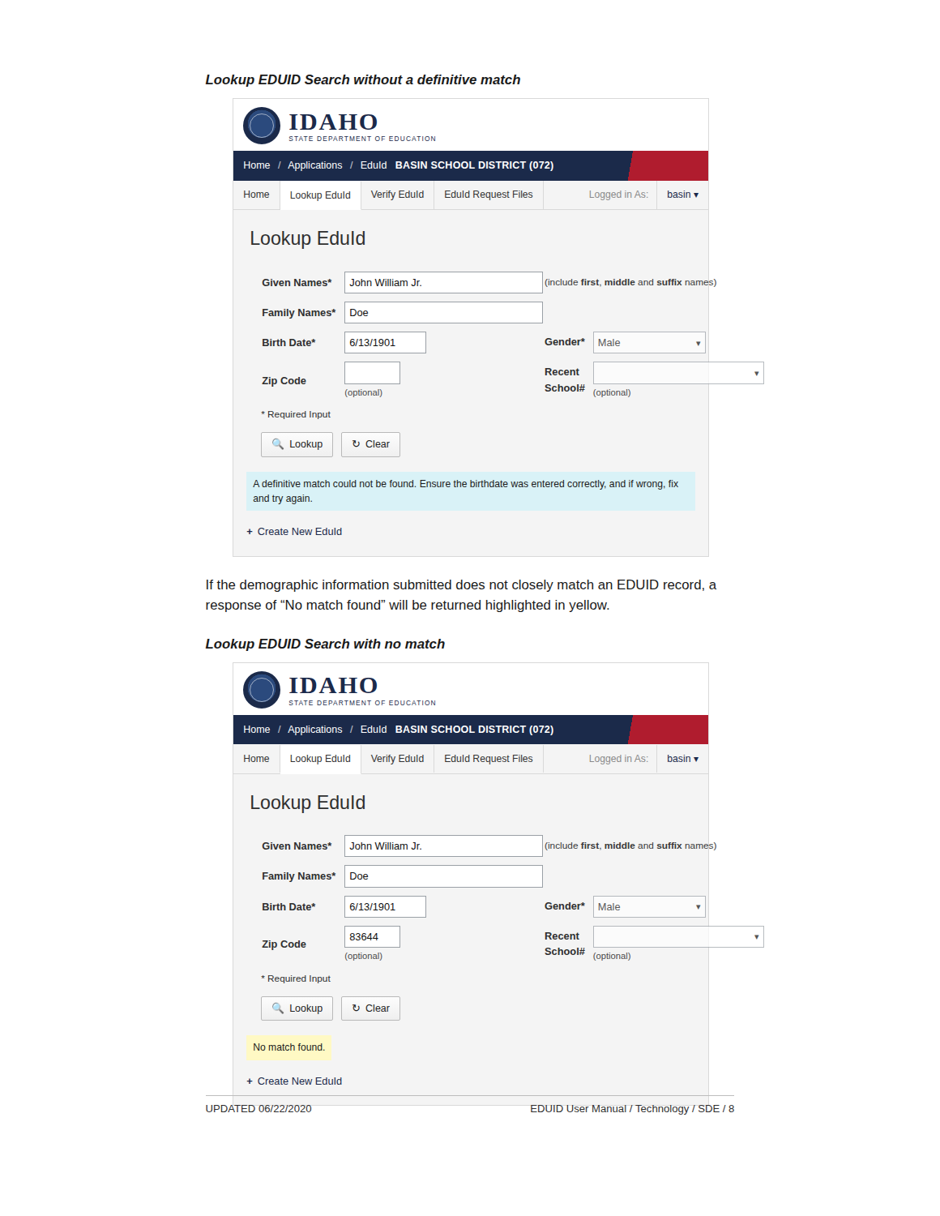Lookup EDUID Search without a definitive match
IDAHO
State Department of Education
Home / Applications / EduId BASIN SCHOOL DISTRICT (072)
Home
Lookup EduId
Verify EduId
EduId Request Files
Logged in As:
basin ▾
Lookup EduId
| Given Names * | | (include first , middle and suffix names) |
| Family Names * | |
| Birth Date * | | Gender * Male |
| Zip Code | (optional) | Recent School# (optional) |
* Required Input
🔍 Lookup ↻ Clear
A definitive match could not be found. Ensure the birthdate was entered correctly, and if wrong, fix and try again.
+Create New EduId
If the demographic information submitted does not closely match an EDUID record, a response of “No match found” will be returned highlighted in yellow.
Lookup EDUID Search with no match
IDAHO
State Department of Education
Home / Applications / EduId BASIN SCHOOL DISTRICT (072)
Home
Lookup EduId
Verify EduId
EduId Request Files
Logged in As:
basin ▾
Lookup EduId
| Given Names * | | (include first , middle and suffix names) |
| Family Names * | |
| Birth Date * | | Gender * Male |
| Zip Code | (optional) | Recent School# (optional) |
* Required Input
🔍 Lookup ↻ Clear
No match found.
+Create New EduId
UPDATED 06/22/2020
EDUID User Manual / Technology / SDE / 8